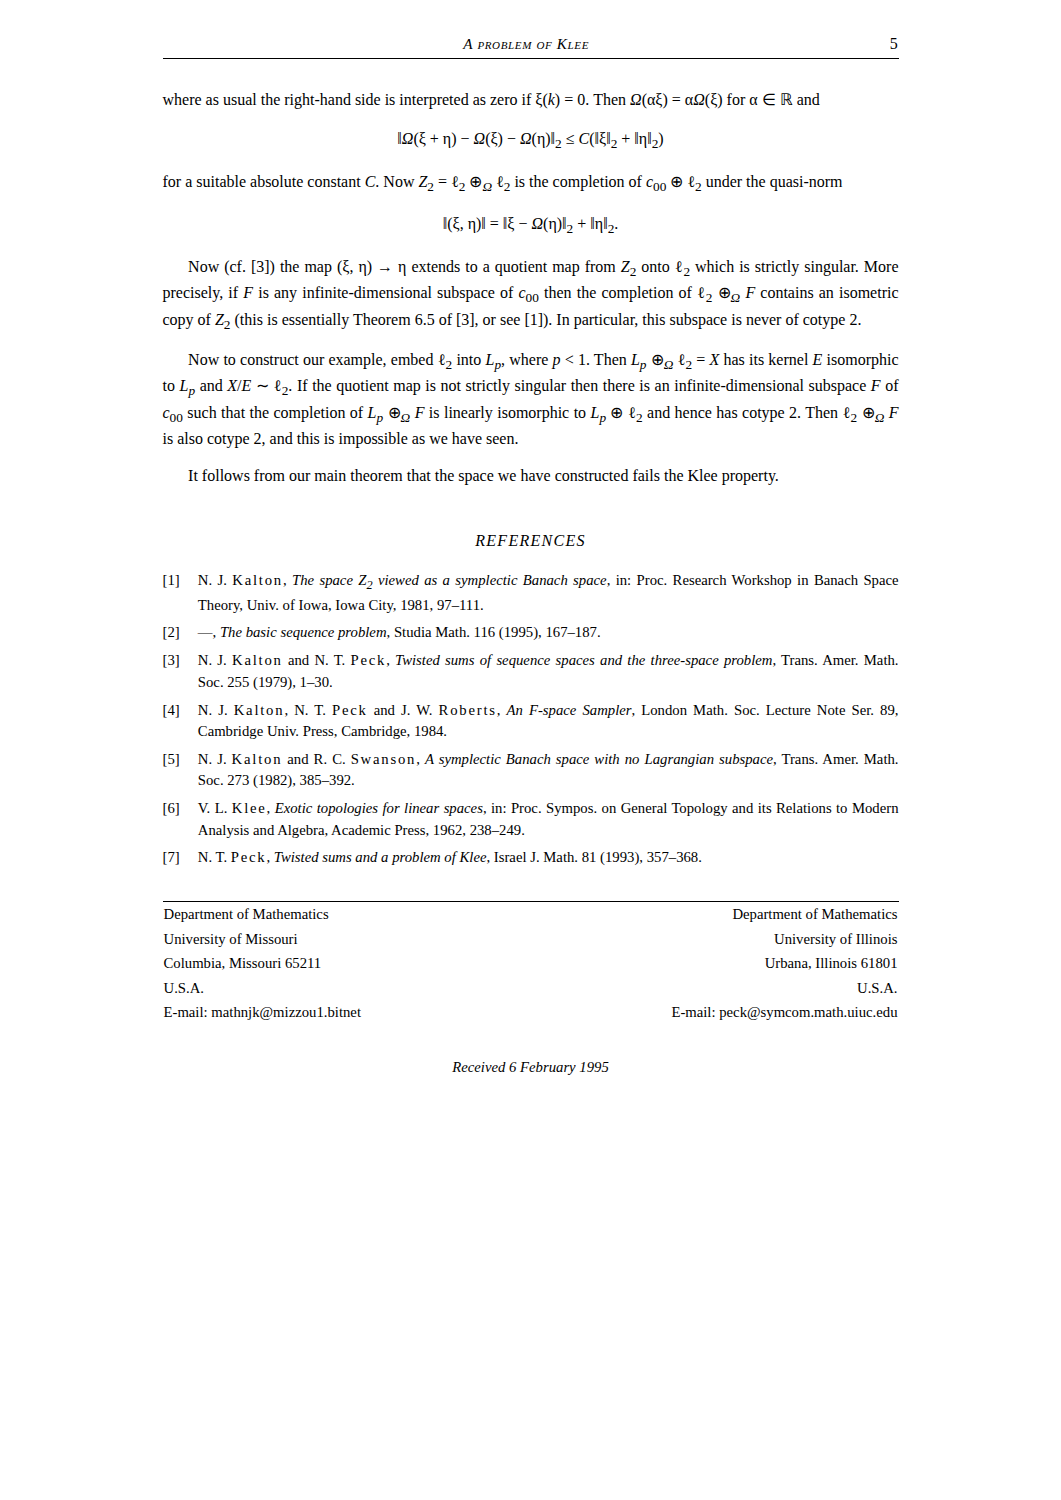A problem of Klee 5
where as usual the right-hand side is interpreted as zero if ξ(k) = 0. Then Ω(αξ) = αΩ(ξ) for α ∈ ℝ and
‖Ω(ξ + η) − Ω(ξ) − Ω(η)‖2 ≤ C(‖ξ‖2 + ‖η‖2)
for a suitable absolute constant C. Now Z2 = ℓ2 ⊕Ω ℓ2 is the completion of c00 ⊕ ℓ2 under the quasi-norm
‖(ξ, η)‖ = ‖ξ − Ω(η)‖2 + ‖η‖2.
Now (cf. [3]) the map (ξ, η) → η extends to a quotient map from Z2 onto ℓ2 which is strictly singular. More precisely, if F is any infinite-dimensional subspace of c00 then the completion of ℓ2 ⊕Ω F contains an isometric copy of Z2 (this is essentially Theorem 6.5 of [3], or see [1]). In particular, this subspace is never of cotype 2.
Now to construct our example, embed ℓ2 into Lp, where p < 1. Then Lp ⊕Ω ℓ2 = X has its kernel E isomorphic to Lp and X/E ∼ ℓ2. If the quotient map is not strictly singular then there is an infinite-dimensional subspace F of c00 such that the completion of Lp ⊕Ω F is linearly isomorphic to Lp ⊕ ℓ2 and hence has cotype 2. Then ℓ2 ⊕Ω F is also cotype 2, and this is impossible as we have seen.
It follows from our main theorem that the space we have constructed fails the Klee property.
REFERENCES
[1] N. J. Kalton, The space Z2 viewed as a symplectic Banach space, in: Proc. Research Workshop in Banach Space Theory, Univ. of Iowa, Iowa City, 1981, 97–111.
[2] —, The basic sequence problem, Studia Math. 116 (1995), 167–187.
[3] N. J. Kalton and N. T. Peck, Twisted sums of sequence spaces and the three-space problem, Trans. Amer. Math. Soc. 255 (1979), 1–30.
[4] N. J. Kalton, N. T. Peck and J. W. Roberts, An F-space Sampler, London Math. Soc. Lecture Note Ser. 89, Cambridge Univ. Press, Cambridge, 1984.
[5] N. J. Kalton and R. C. Swanson, A symplectic Banach space with no Lagrangian subspace, Trans. Amer. Math. Soc. 273 (1982), 385–392.
[6] V. L. Klee, Exotic topologies for linear spaces, in: Proc. Sympos. on General Topology and its Relations to Modern Analysis and Algebra, Academic Press, 1962, 238–249.
[7] N. T. Peck, Twisted sums and a problem of Klee, Israel J. Math. 81 (1993), 357–368.
| Department of Mathematics | Department of Mathematics |
| University of Missouri | University of Illinois |
| Columbia, Missouri 65211 | Urbana, Illinois 61801 |
| U.S.A. | U.S.A. |
| E-mail: mathnjk@mizzou1.bitnet | E-mail: peck@symcom.math.uiuc.edu |
Received 6 February 1995